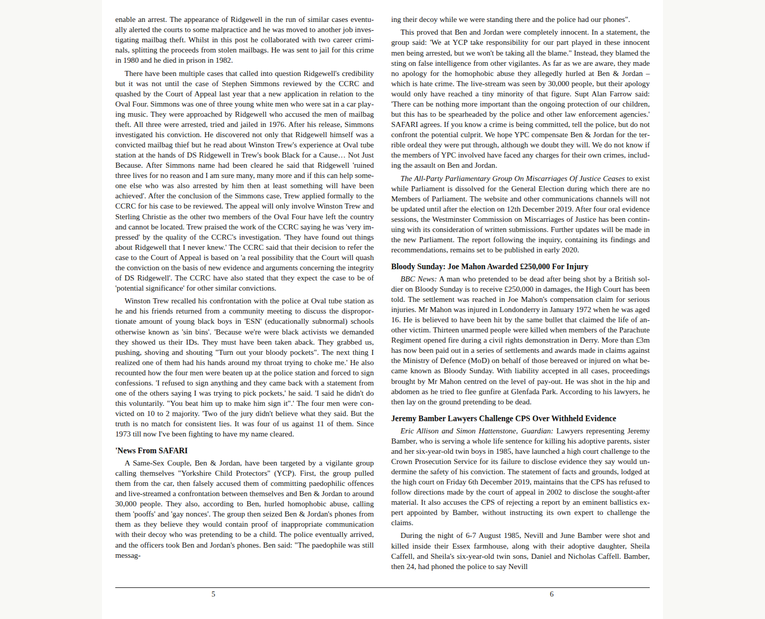enable an arrest. The appearance of Ridgewell in the run of similar cases eventually alerted the courts to some malpractice and he was moved to another job investigating mailbag theft. Whilst in this post he collaborated with two career criminals, splitting the proceeds from stolen mailbags. He was sent to jail for this crime in 1980 and he died in prison in 1982.
There have been multiple cases that called into question Ridgewell's credibility but it was not until the case of Stephen Simmons reviewed by the CCRC and quashed by the Court of Appeal last year that a new application in relation to the Oval Four. Simmons was one of three young white men who were sat in a car playing music. They were approached by Ridgewell who accused the men of mailbag theft. All three were arrested, tried and jailed in 1976. After his release, Simmons investigated his conviction. He discovered not only that Ridgewell himself was a convicted mailbag thief but he read about Winston Trew's experience at Oval tube station at the hands of DS Ridgewell in Trew's book Black for a Cause… Not Just Because. After Simmons name had been cleared he said that Ridgewell 'ruined three lives for no reason and I am sure many, many more and if this can help someone else who was also arrested by him then at least something will have been achieved'. After the conclusion of the Simmons case, Trew applied formally to the CCRC for his case to be reviewed. The appeal will only involve Winston Trew and Sterling Christie as the other two members of the Oval Four have left the country and cannot be located. Trew praised the work of the CCRC saying he was 'very impressed' by the quality of the CCRC's investigation. 'They have found out things about Ridgewell that I never knew.' The CCRC said that their decision to refer the case to the Court of Appeal is based on 'a real possibility that the Court will quash the conviction on the basis of new evidence and arguments concerning the integrity of DS Ridgewell'. The CCRC have also stated that they expect the case to be of 'potential significance' for other similar convictions.
Winston Trew recalled his confrontation with the police at Oval tube station as he and his friends returned from a community meeting to discuss the disproportionate amount of young black boys in 'ESN' (educationally subnormal) schools otherwise known as 'sin bins'. 'Because we're were black activists we demanded they showed us their IDs. They must have been taken aback. They grabbed us, pushing, shoving and shouting "Turn out your bloody pockets". The next thing I realized one of them had his hands around my throat trying to choke me.' He also recounted how the four men were beaten up at the police station and forced to sign confessions. 'I refused to sign anything and they came back with a statement from one of the others saying I was trying to pick pockets,' he said. 'I said he didn't do this voluntarily. "You beat him up to make him sign it".' The four men were convicted on 10 to 2 majority. 'Two of the jury didn't believe what they said. But the truth is no match for consistent lies. It was four of us against 11 of them. Since 1973 till now I've been fighting to have my name cleared.
'News From SAFARI
A Same-Sex Couple, Ben & Jordan, have been targeted by a vigilante group calling themselves "Yorkshire Child Protectors" (YCP). First, the group pulled them from the car, then falsely accused them of committing paedophilic offences and live-streamed a confrontation between themselves and Ben & Jordan to around 30,000 people. They also, according to Ben, hurled homophobic abuse, calling them 'pooffs' and 'gay nonces'. The group then seized Ben & Jordan's phones from them as they believe they would contain proof of inappropriate communication with their decoy who was pretending to be a child. The police eventually arrived, and the officers took Ben and Jordan's phones. Ben said: "The paedophile was still messag-
ing their decoy while we were standing there and the police had our phones".
This proved that Ben and Jordan were completely innocent. In a statement, the group said: 'We at YCP take responsibility for our part played in these innocent men being arrested, but we won't be taking all the blame." Instead, they blamed the sting on false intelligence from other vigilantes. As far as we are aware, they made no apology for the homophobic abuse they allegedly hurled at Ben & Jordan – which is hate crime. The live-stream was seen by 30,000 people, but their apology would only have reached a tiny minority of that figure. Supt Alan Farrow said: 'There can be nothing more important than the ongoing protection of our children, but this has to be spearheaded by the police and other law enforcement agencies.' SAFARI agrees. If you know a crime is being committed, tell the police, but do not confront the potential culprit. We hope YPC compensate Ben & Jordan for the terrible ordeal they were put through, although we doubt they will. We do not know if the members of YPC involved have faced any charges for their own crimes, including the assault on Ben and Jordan.
The All-Party Parliamentary Group On Miscarriages Of Justice Ceases to exist while Parliament is dissolved for the General Election during which there are no Members of Parliament. The website and other communications channels will not be updated until after the election on 12th December 2019. After four oral evidence sessions, the Westminster Commission on Miscarriages of Justice has been continuing with its consideration of written submissions. Further updates will be made in the new Parliament. The report following the inquiry, containing its findings and recommendations, remains set to be published in early 2020.
Bloody Sunday: Joe Mahon Awarded £250,000 For Injury
BBC News: A man who pretended to be dead after being shot by a British soldier on Bloody Sunday is to receive £250,000 in damages, the High Court has been told. The settlement was reached in Joe Mahon's compensation claim for serious injuries. Mr Mahon was injured in Londonderry in January 1972 when he was aged 16. He is believed to have been hit by the same bullet that claimed the life of another victim. Thirteen unarmed people were killed when members of the Parachute Regiment opened fire during a civil rights demonstration in Derry. More than £3m has now been paid out in a series of settlements and awards made in claims against the Ministry of Defence (MoD) on behalf of those bereaved or injured on what became known as Bloody Sunday. With liability accepted in all cases, proceedings brought by Mr Mahon centred on the level of pay-out. He was shot in the hip and abdomen as he tried to flee gunfire at Glenfada Park. According to his lawyers, he then lay on the ground pretending to be dead.
Jeremy Bamber Lawyers Challenge CPS Over Withheld Evidence
Eric Allison and Simon Hattenstone, Guardian: Lawyers representing Jeremy Bamber, who is serving a whole life sentence for killing his adoptive parents, sister and her six-year-old twin boys in 1985, have launched a high court challenge to the Crown Prosecution Service for its failure to disclose evidence they say would undermine the safety of his conviction. The statement of facts and grounds, lodged at the high court on Friday 6th December 2019, maintains that the CPS has refused to follow directions made by the court of appeal in 2002 to disclose the sought-after material. It also accuses the CPS of rejecting a report by an eminent ballistics expert appointed by Bamber, without instructing its own expert to challenge the claims.
During the night of 6-7 August 1985, Nevill and June Bamber were shot and killed inside their Essex farmhouse, along with their adoptive daughter, Sheila Caffell, and Sheila's six-year-old twin sons, Daniel and Nicholas Caffell. Bamber, then 24, had phoned the police to say Nevill
5 6